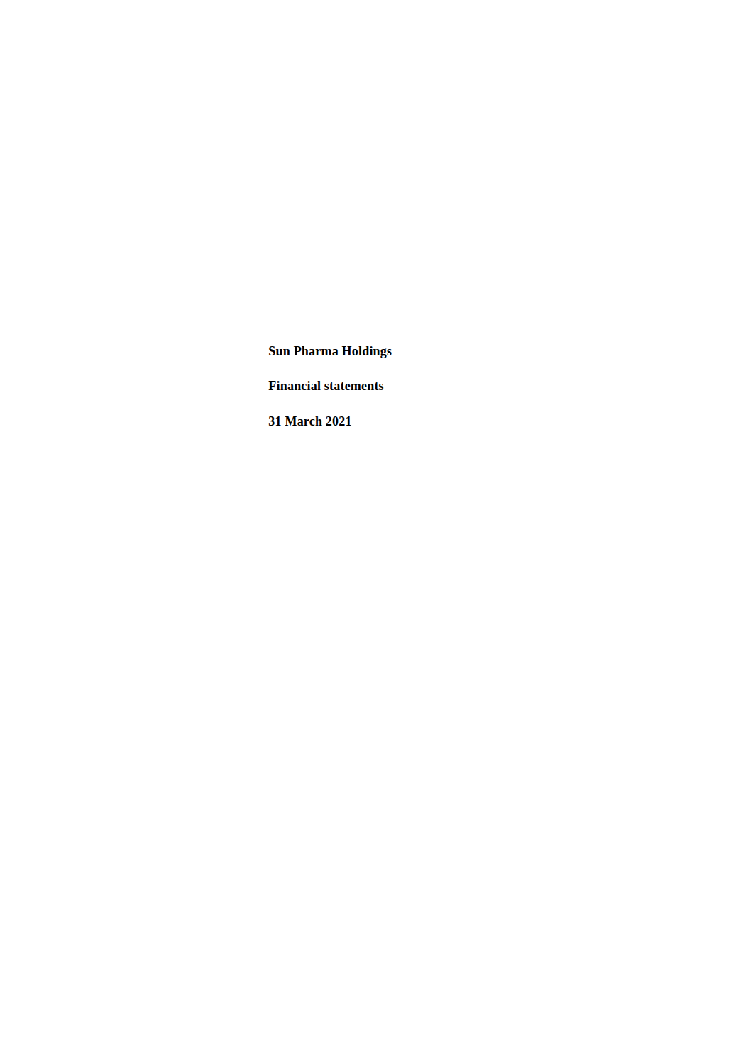Sun Pharma Holdings
Financial statements
31 March 2021